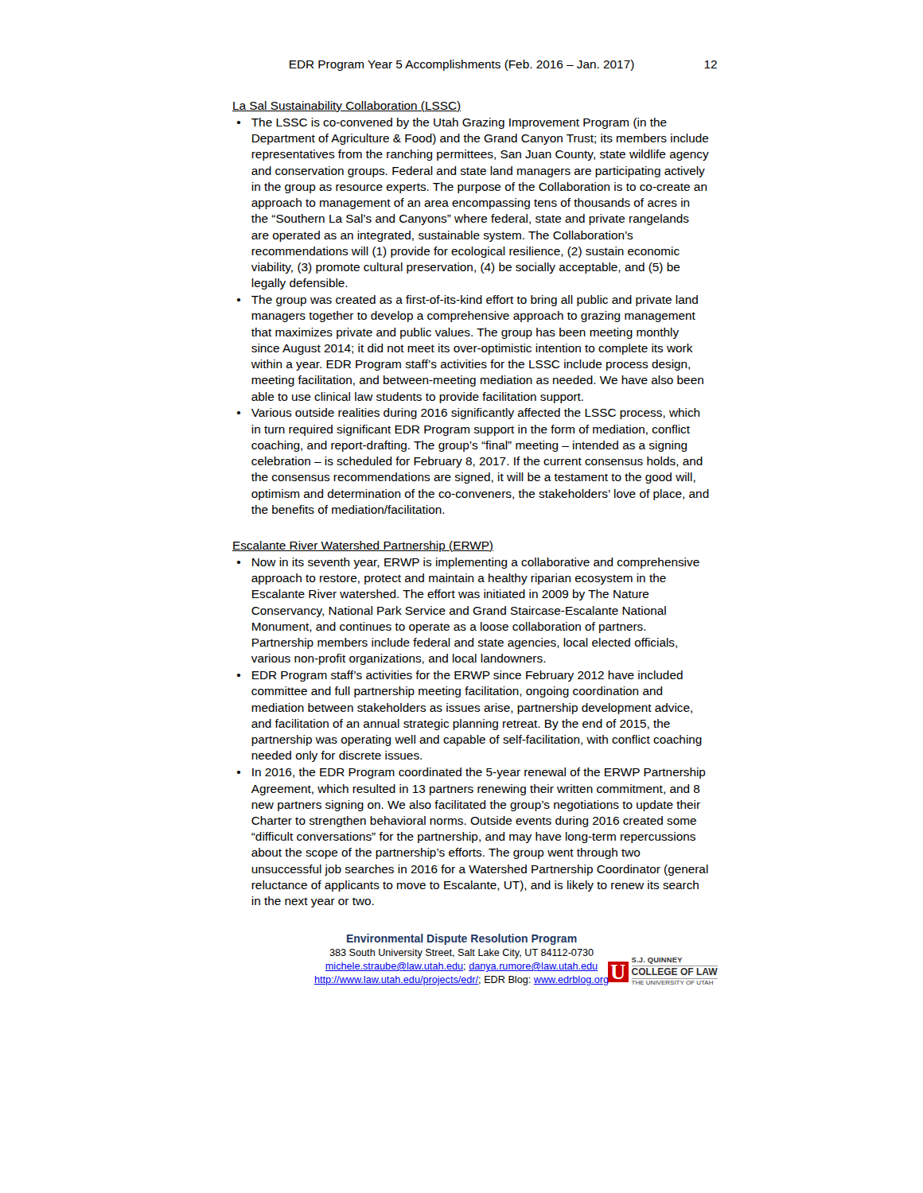EDR Program Year 5 Accomplishments (Feb. 2016 – Jan. 2017) 12
La Sal Sustainability Collaboration (LSSC)
The LSSC is co-convened by the Utah Grazing Improvement Program (in the Department of Agriculture & Food) and the Grand Canyon Trust; its members include representatives from the ranching permittees, San Juan County, state wildlife agency and conservation groups. Federal and state land managers are participating actively in the group as resource experts. The purpose of the Collaboration is to co-create an approach to management of an area encompassing tens of thousands of acres in the “Southern La Sal’s and Canyons” where federal, state and private rangelands are operated as an integrated, sustainable system. The Collaboration’s recommendations will (1) provide for ecological resilience, (2) sustain economic viability, (3) promote cultural preservation, (4) be socially acceptable, and (5) be legally defensible.
The group was created as a first-of-its-kind effort to bring all public and private land managers together to develop a comprehensive approach to grazing management that maximizes private and public values. The group has been meeting monthly since August 2014; it did not meet its over-optimistic intention to complete its work within a year. EDR Program staff’s activities for the LSSC include process design, meeting facilitation, and between-meeting mediation as needed. We have also been able to use clinical law students to provide facilitation support.
Various outside realities during 2016 significantly affected the LSSC process, which in turn required significant EDR Program support in the form of mediation, conflict coaching, and report-drafting. The group’s “final” meeting – intended as a signing celebration – is scheduled for February 8, 2017. If the current consensus holds, and the consensus recommendations are signed, it will be a testament to the good will, optimism and determination of the co-conveners, the stakeholders’ love of place, and the benefits of mediation/facilitation.
Escalante River Watershed Partnership (ERWP)
Now in its seventh year, ERWP is implementing a collaborative and comprehensive approach to restore, protect and maintain a healthy riparian ecosystem in the Escalante River watershed. The effort was initiated in 2009 by The Nature Conservancy, National Park Service and Grand Staircase-Escalante National Monument, and continues to operate as a loose collaboration of partners. Partnership members include federal and state agencies, local elected officials, various non-profit organizations, and local landowners.
EDR Program staff’s activities for the ERWP since February 2012 have included committee and full partnership meeting facilitation, ongoing coordination and mediation between stakeholders as issues arise, partnership development advice, and facilitation of an annual strategic planning retreat. By the end of 2015, the partnership was operating well and capable of self-facilitation, with conflict coaching needed only for discrete issues.
In 2016, the EDR Program coordinated the 5-year renewal of the ERWP Partnership Agreement, which resulted in 13 partners renewing their written commitment, and 8 new partners signing on. We also facilitated the group’s negotiations to update their Charter to strengthen behavioral norms. Outside events during 2016 created some “difficult conversations” for the partnership, and may have long-term repercussions about the scope of the partnership’s efforts. The group went through two unsuccessful job searches in 2016 for a Watershed Partnership Coordinator (general reluctance of applicants to move to Escalante, UT), and is likely to renew its search in the next year or two.
Environmental Dispute Resolution Program
383 South University Street, Salt Lake City, UT 84112-0730
michele.straube@law.utah.edu; danya.rumore@law.utah.edu
http://www.law.utah.edu/projects/edr/; EDR Blog: www.edrblog.org
U
S.J. QUINNEY
COLLEGE OF LAW
THE UNIVERSITY OF UTAH